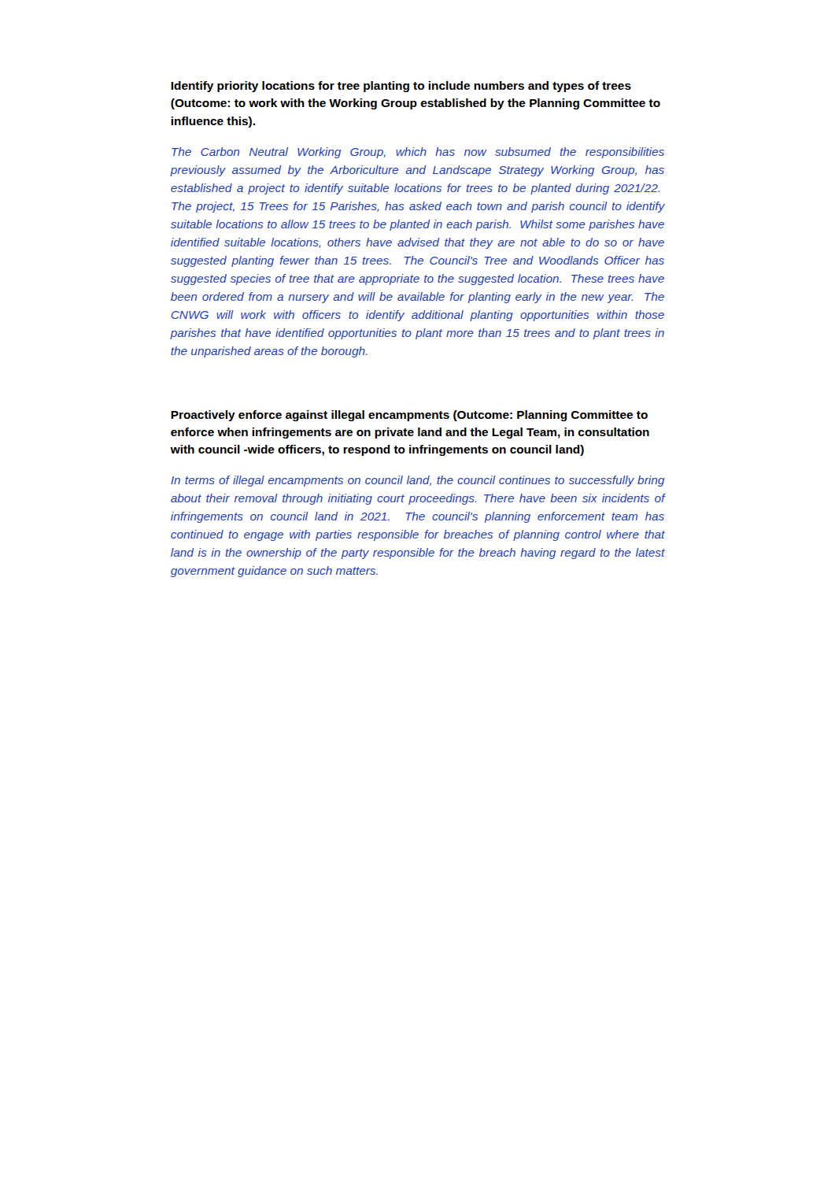Identify priority locations for tree planting to include numbers and types of trees (Outcome: to work with the Working Group established by the Planning Committee to influence this).
The Carbon Neutral Working Group, which has now subsumed the responsibilities previously assumed by the Arboriculture and Landscape Strategy Working Group, has established a project to identify suitable locations for trees to be planted during 2021/22. The project, 15 Trees for 15 Parishes, has asked each town and parish council to identify suitable locations to allow 15 trees to be planted in each parish. Whilst some parishes have identified suitable locations, others have advised that they are not able to do so or have suggested planting fewer than 15 trees. The Council's Tree and Woodlands Officer has suggested species of tree that are appropriate to the suggested location. These trees have been ordered from a nursery and will be available for planting early in the new year. The CNWG will work with officers to identify additional planting opportunities within those parishes that have identified opportunities to plant more than 15 trees and to plant trees in the unparished areas of the borough.
Proactively enforce against illegal encampments (Outcome: Planning Committee to enforce when infringements are on private land and the Legal Team, in consultation with council -wide officers, to respond to infringements on council land)
In terms of illegal encampments on council land, the council continues to successfully bring about their removal through initiating court proceedings. There have been six incidents of infringements on council land in 2021. The council's planning enforcement team has continued to engage with parties responsible for breaches of planning control where that land is in the ownership of the party responsible for the breach having regard to the latest government guidance on such matters.